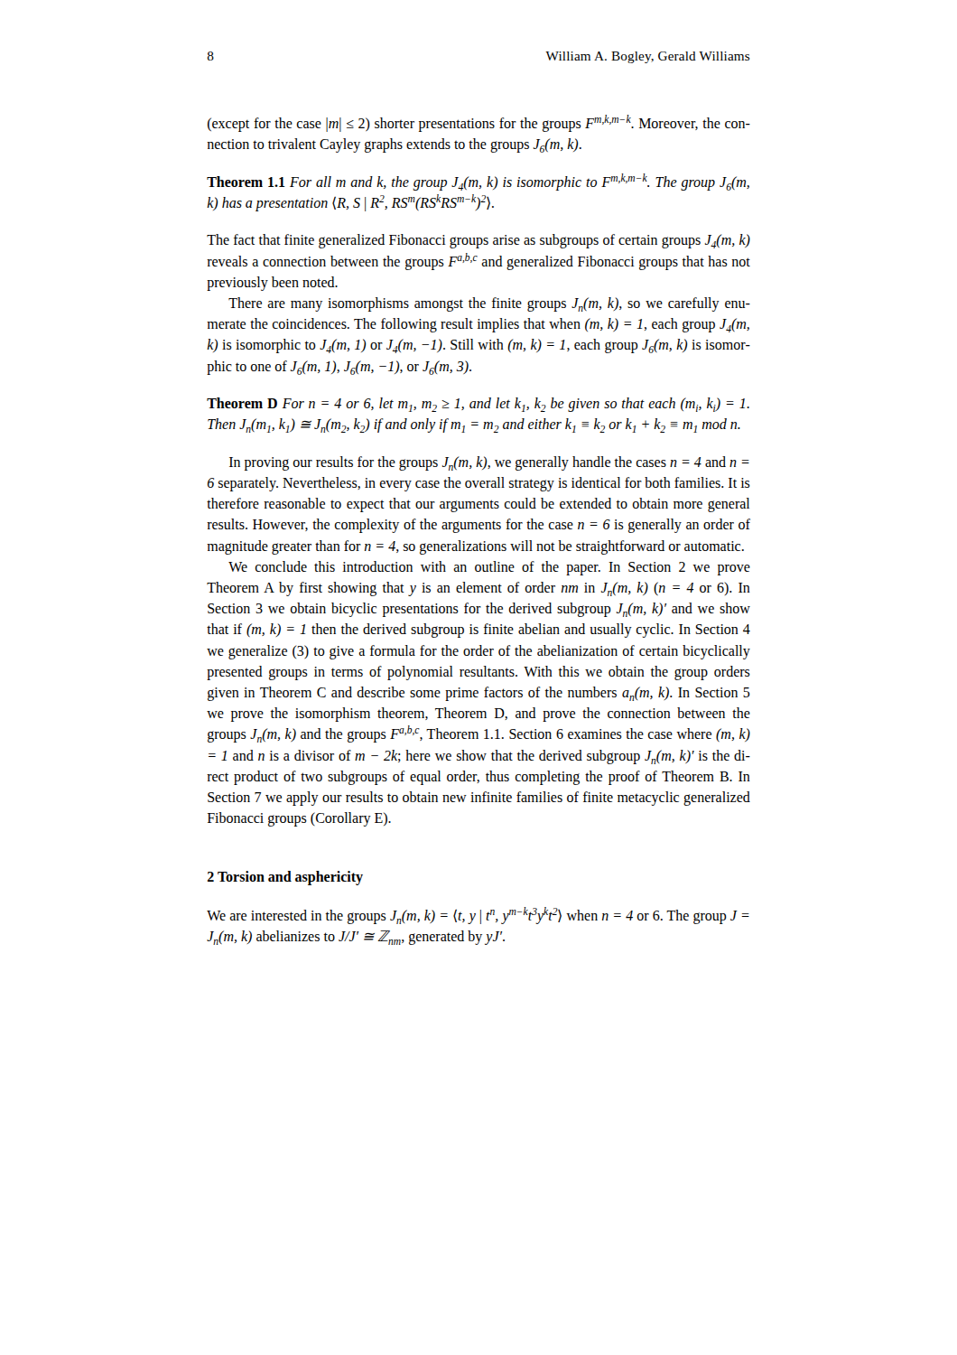8 William A. Bogley, Gerald Williams
(except for the case |m| ≤ 2) shorter presentations for the groups Fm,k,m−k. Moreover, the connection to trivalent Cayley graphs extends to the groups J6(m, k).
Theorem 1.1 For all m and k, the group J4(m, k) is isomorphic to Fm,k,m−k. The group J6(m, k) has a presentation ⟨R, S | R2, RSm(RSkRSm−k)2⟩.
The fact that finite generalized Fibonacci groups arise as subgroups of certain groups J4(m, k) reveals a connection between the groups Fa,b,c and generalized Fibonacci groups that has not previously been noted.
There are many isomorphisms amongst the finite groups Jn(m, k), so we carefully enumerate the coincidences. The following result implies that when (m, k) = 1, each group J4(m, k) is isomorphic to J4(m, 1) or J4(m, −1). Still with (m, k) = 1, each group J6(m, k) is isomorphic to one of J6(m, 1), J6(m, −1), or J6(m, 3).
Theorem D For n = 4 or 6, let m1, m2 ≥ 1, and let k1, k2 be given so that each (mi, ki) = 1. Then Jn(m1, k1) ≅ Jn(m2, k2) if and only if m1 = m2 and either k1 ≡ k2 or k1 + k2 ≡ m1 mod n.
In proving our results for the groups Jn(m, k), we generally handle the cases n = 4 and n = 6 separately. Nevertheless, in every case the overall strategy is identical for both families. It is therefore reasonable to expect that our arguments could be extended to obtain more general results. However, the complexity of the arguments for the case n = 6 is generally an order of magnitude greater than for n = 4, so generalizations will not be straightforward or automatic.
We conclude this introduction with an outline of the paper. In Section 2 we prove Theorem A by first showing that y is an element of order nm in Jn(m, k) (n = 4 or 6). In Section 3 we obtain bicyclic presentations for the derived subgroup Jn(m, k)′ and we show that if (m, k) = 1 then the derived subgroup is finite abelian and usually cyclic. In Section 4 we generalize (3) to give a formula for the order of the abelianization of certain bicyclically presented groups in terms of polynomial resultants. With this we obtain the group orders given in Theorem C and describe some prime factors of the numbers an(m, k). In Section 5 we prove the isomorphism theorem, Theorem D, and prove the connection between the groups Jn(m, k) and the groups Fa,b,c, Theorem 1.1. Section 6 examines the case where (m, k) = 1 and n is a divisor of m − 2k; here we show that the derived subgroup Jn(m, k)′ is the direct product of two subgroups of equal order, thus completing the proof of Theorem B. In Section 7 we apply our results to obtain new infinite families of finite metacyclic generalized Fibonacci groups (Corollary E).
2 Torsion and asphericity
We are interested in the groups Jn(m, k) = ⟨t, y | tn, ym−kt3ykt2⟩ when n = 4 or 6. The group J = Jn(m, k) abelianizes to J/J′ ≅ ℤnm, generated by yJ′.